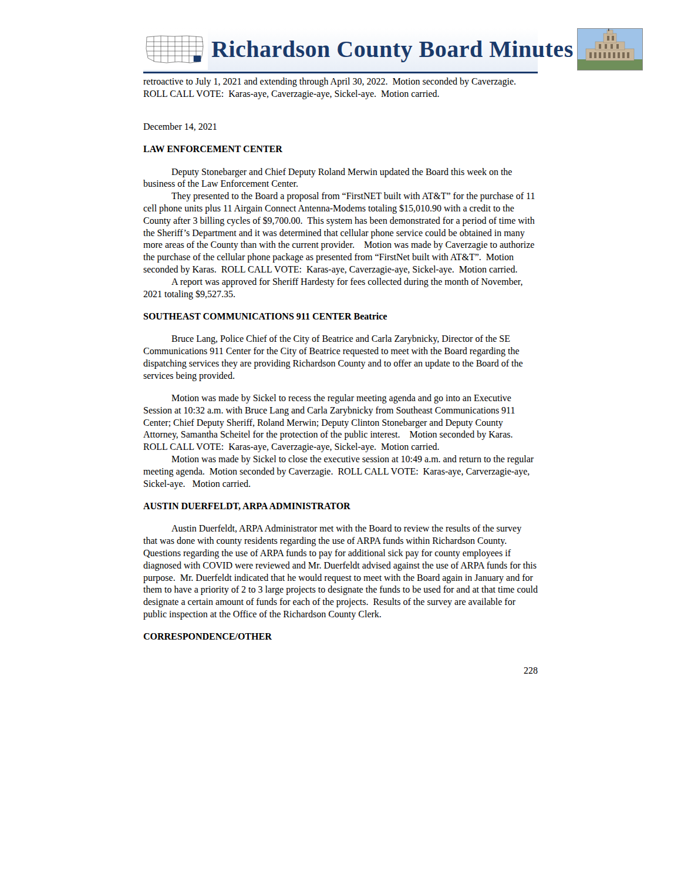Richardson County Board Minutes
retroactive to July 1, 2021 and extending through April 30, 2022. Motion seconded by Caverzagie. ROLL CALL VOTE: Karas-aye, Caverzagie-aye, Sickel-aye. Motion carried.
December 14, 2021
LAW ENFORCEMENT CENTER
Deputy Stonebarger and Chief Deputy Roland Merwin updated the Board this week on the business of the Law Enforcement Center.
They presented to the Board a proposal from “FirstNET built with AT&T” for the purchase of 11 cell phone units plus 11 Airgain Connect Antenna-Modems totaling $15,010.90 with a credit to the County after 3 billing cycles of $9,700.00. This system has been demonstrated for a period of time with the Sheriff’s Department and it was determined that cellular phone service could be obtained in many more areas of the County than with the current provider. Motion was made by Caverzagie to authorize the purchase of the cellular phone package as presented from “FirstNet built with AT&T”. Motion seconded by Karas. ROLL CALL VOTE: Karas-aye, Caverzagie-aye, Sickel-aye. Motion carried.
A report was approved for Sheriff Hardesty for fees collected during the month of November, 2021 totaling $9,527.35.
SOUTHEAST COMMUNICATIONS 911 CENTER Beatrice
Bruce Lang, Police Chief of the City of Beatrice and Carla Zarybnicky, Director of the SE Communications 911 Center for the City of Beatrice requested to meet with the Board regarding the dispatching services they are providing Richardson County and to offer an update to the Board of the services being provided.
Motion was made by Sickel to recess the regular meeting agenda and go into an Executive Session at 10:32 a.m. with Bruce Lang and Carla Zarybnicky from Southeast Communications 911 Center; Chief Deputy Sheriff, Roland Merwin; Deputy Clinton Stonebarger and Deputy County Attorney, Samantha Scheitel for the protection of the public interest. Motion seconded by Karas. ROLL CALL VOTE: Karas-aye, Caverzagie-aye, Sickel-aye. Motion carried.
Motion was made by Sickel to close the executive session at 10:49 a.m. and return to the regular meeting agenda. Motion seconded by Caverzagie. ROLL CALL VOTE: Karas-aye, Carverzagie-aye, Sickel-aye. Motion carried.
AUSTIN DUERFELDT, ARPA ADMINISTRATOR
Austin Duerfeldt, ARPA Administrator met with the Board to review the results of the survey that was done with county residents regarding the use of ARPA funds within Richardson County. Questions regarding the use of ARPA funds to pay for additional sick pay for county employees if diagnosed with COVID were reviewed and Mr. Duerfeldt advised against the use of ARPA funds for this purpose. Mr. Duerfeldt indicated that he would request to meet with the Board again in January and for them to have a priority of 2 to 3 large projects to designate the funds to be used for and at that time could designate a certain amount of funds for each of the projects. Results of the survey are available for public inspection at the Office of the Richardson County Clerk.
CORRESPONDENCE/OTHER
228